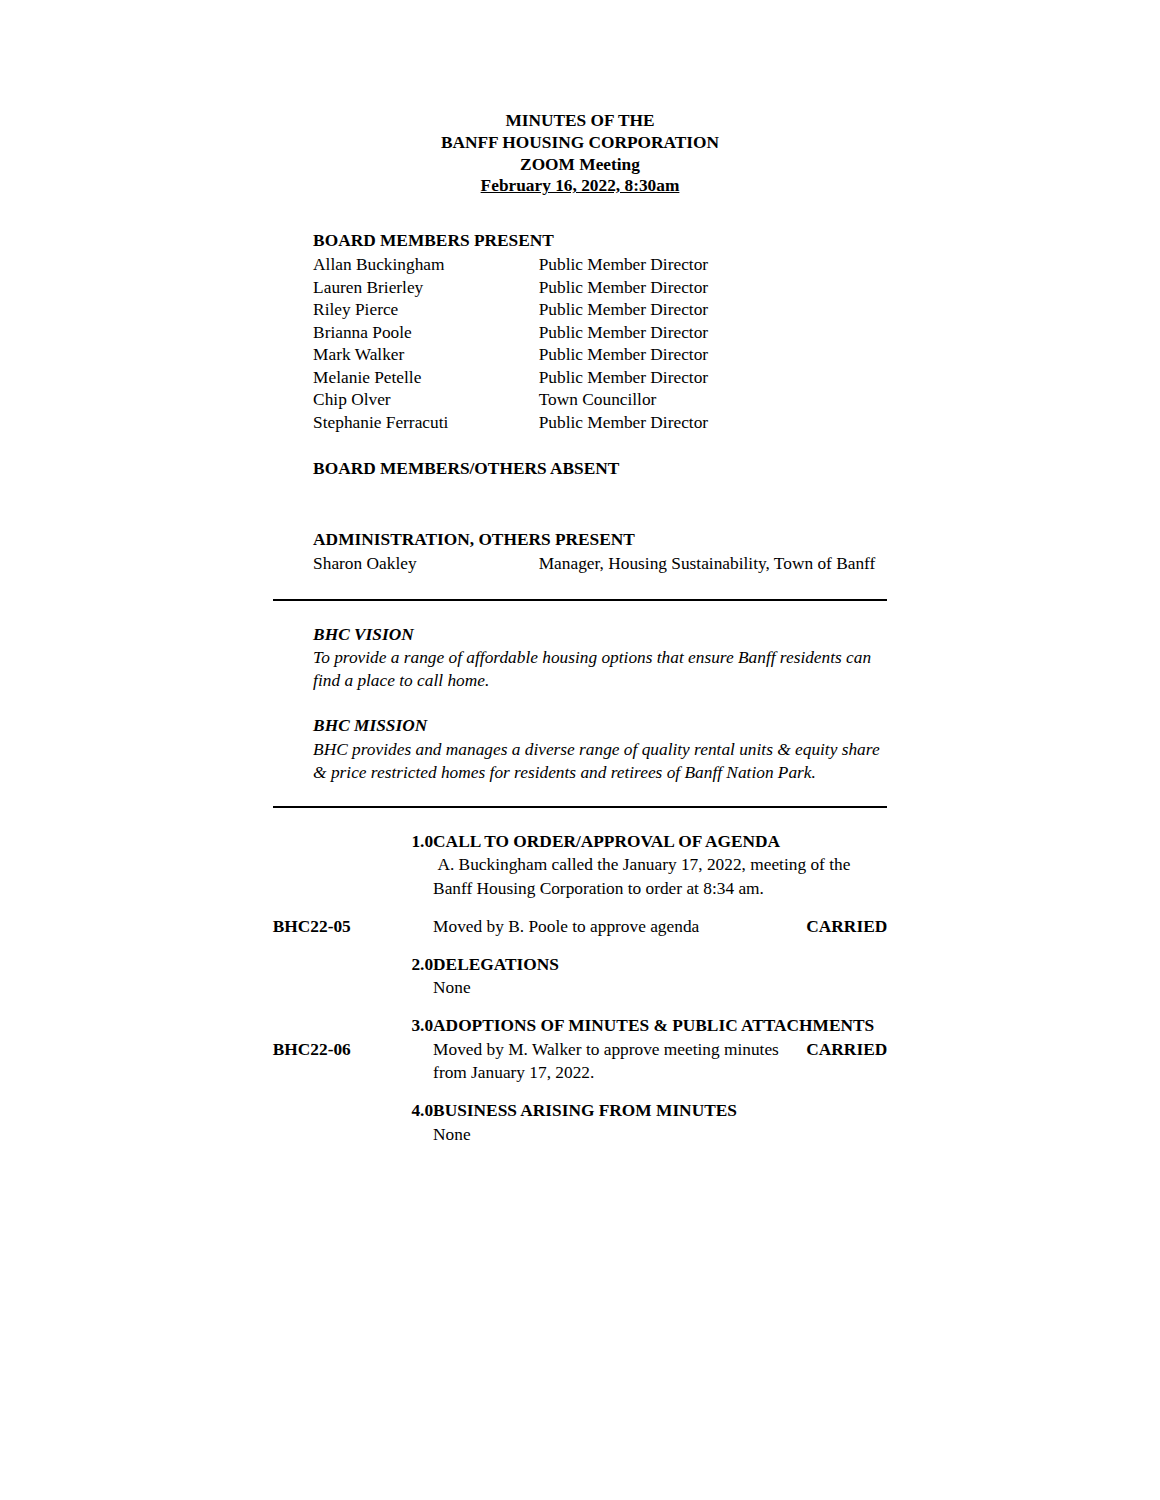MINUTES OF THE
BANFF HOUSING CORPORATION
ZOOM Meeting
February 16, 2022, 8:30am
BOARD MEMBERS PRESENT
| Allan Buckingham | Public Member Director |
| Lauren Brierley | Public Member Director |
| Riley Pierce | Public Member Director |
| Brianna Poole | Public Member Director |
| Mark Walker | Public Member Director |
| Melanie Petelle | Public Member Director |
| Chip Olver | Town Councillor |
| Stephanie Ferracuti | Public Member Director |
BOARD MEMBERS/OTHERS ABSENT
ADMINISTRATION, OTHERS PRESENT
| Sharon Oakley | Manager, Housing Sustainability, Town of Banff |
BHC VISION
To provide a range of affordable housing options that ensure Banff residents can find a place to call home.
BHC MISSION
BHC provides and manages a diverse range of quality rental units & equity share & price restricted homes for residents and retirees of Banff Nation Park.
| | 1.0 | CALL TO ORDER/APPROVAL OF AGENDA A. Buckingham called the January 17, 2022, meeting of the Banff Housing Corporation to order at 8:34 am. |
| BHC22-05 | | CARRIED Moved by B. Poole to approve agenda |
| | 2.0 | DELEGATIONS None |
| | 3.0 | ADOPTIONS OF MINUTES & PUBLIC ATTACHMENTS |
| BHC22-06 | | CARRIED Moved by M. Walker to approve meeting minutes from January 17, 2022. |
| | 4.0 | BUSINESS ARISING FROM MINUTES None |